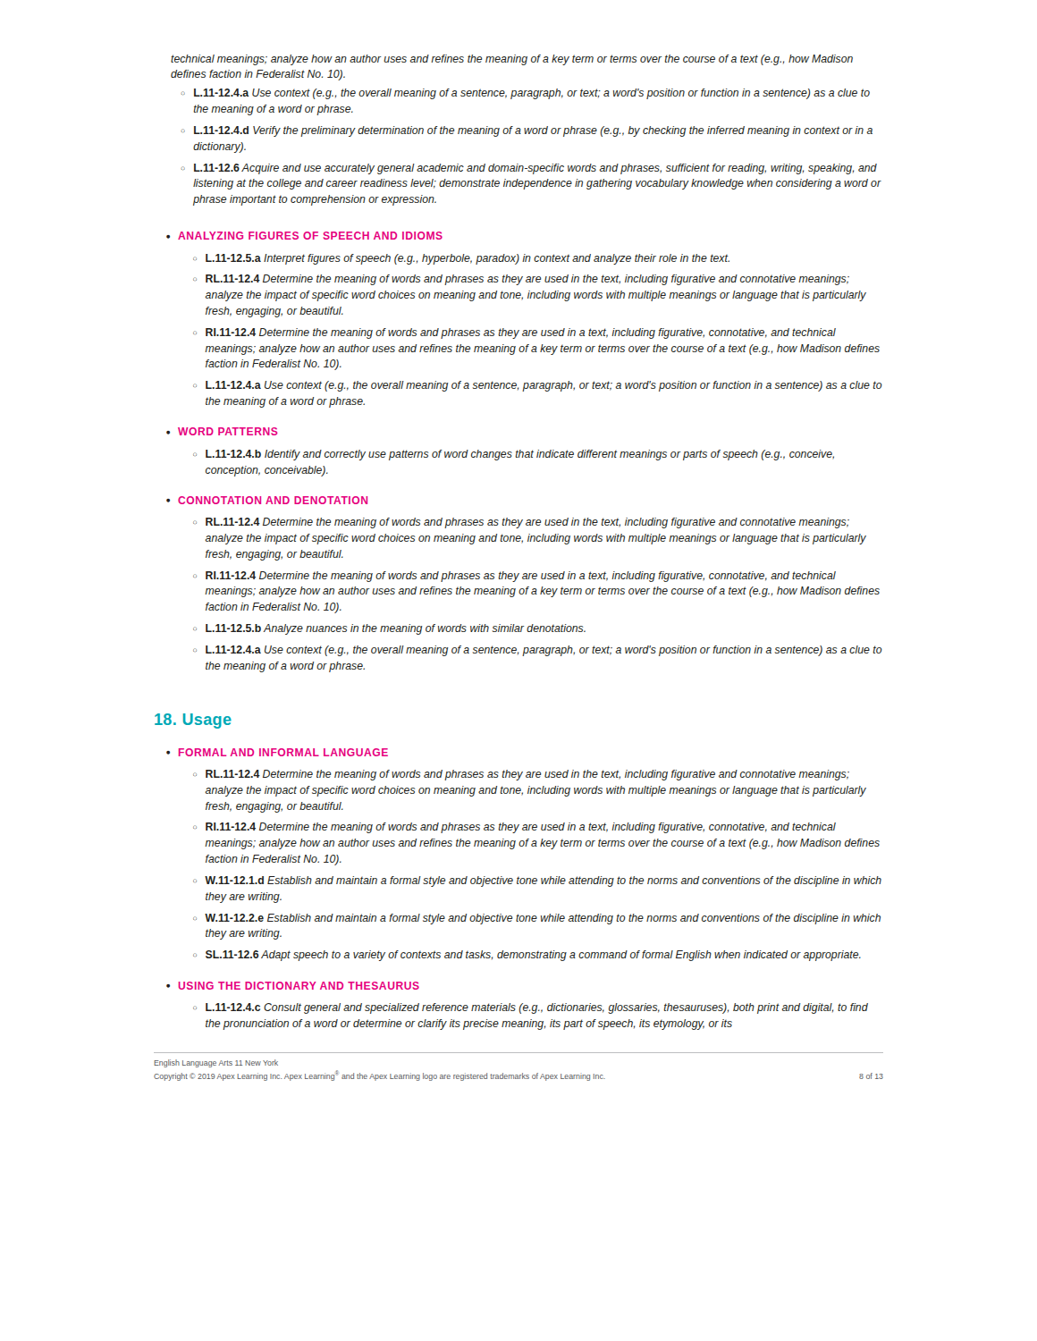technical meanings; analyze how an author uses and refines the meaning of a key term or terms over the course of a text (e.g., how Madison defines faction in Federalist No. 10).
L.11-12.4.a Use context (e.g., the overall meaning of a sentence, paragraph, or text; a word's position or function in a sentence) as a clue to the meaning of a word or phrase.
L.11-12.4.d Verify the preliminary determination of the meaning of a word or phrase (e.g., by checking the inferred meaning in context or in a dictionary).
L.11-12.6 Acquire and use accurately general academic and domain-specific words and phrases, sufficient for reading, writing, speaking, and listening at the college and career readiness level; demonstrate independence in gathering vocabulary knowledge when considering a word or phrase important to comprehension or expression.
Analyzing Figures of Speech and Idioms
L.11-12.5.a Interpret figures of speech (e.g., hyperbole, paradox) in context and analyze their role in the text.
RL.11-12.4 Determine the meaning of words and phrases as they are used in the text, including figurative and connotative meanings; analyze the impact of specific word choices on meaning and tone, including words with multiple meanings or language that is particularly fresh, engaging, or beautiful.
RI.11-12.4 Determine the meaning of words and phrases as they are used in a text, including figurative, connotative, and technical meanings; analyze how an author uses and refines the meaning of a key term or terms over the course of a text (e.g., how Madison defines faction in Federalist No. 10).
L.11-12.4.a Use context (e.g., the overall meaning of a sentence, paragraph, or text; a word's position or function in a sentence) as a clue to the meaning of a word or phrase.
Word Patterns
L.11-12.4.b Identify and correctly use patterns of word changes that indicate different meanings or parts of speech (e.g., conceive, conception, conceivable).
Connotation and Denotation
RL.11-12.4 Determine the meaning of words and phrases as they are used in the text, including figurative and connotative meanings; analyze the impact of specific word choices on meaning and tone, including words with multiple meanings or language that is particularly fresh, engaging, or beautiful.
RI.11-12.4 Determine the meaning of words and phrases as they are used in a text, including figurative, connotative, and technical meanings; analyze how an author uses and refines the meaning of a key term or terms over the course of a text (e.g., how Madison defines faction in Federalist No. 10).
L.11-12.5.b Analyze nuances in the meaning of words with similar denotations.
L.11-12.4.a Use context (e.g., the overall meaning of a sentence, paragraph, or text; a word's position or function in a sentence) as a clue to the meaning of a word or phrase.
18. Usage
Formal and Informal Language
RL.11-12.4 Determine the meaning of words and phrases as they are used in the text, including figurative and connotative meanings; analyze the impact of specific word choices on meaning and tone, including words with multiple meanings or language that is particularly fresh, engaging, or beautiful.
RI.11-12.4 Determine the meaning of words and phrases as they are used in a text, including figurative, connotative, and technical meanings; analyze how an author uses and refines the meaning of a key term or terms over the course of a text (e.g., how Madison defines faction in Federalist No. 10).
W.11-12.1.d Establish and maintain a formal style and objective tone while attending to the norms and conventions of the discipline in which they are writing.
W.11-12.2.e Establish and maintain a formal style and objective tone while attending to the norms and conventions of the discipline in which they are writing.
SL.11-12.6 Adapt speech to a variety of contexts and tasks, demonstrating a command of formal English when indicated or appropriate.
Using the Dictionary and Thesaurus
L.11-12.4.c Consult general and specialized reference materials (e.g., dictionaries, glossaries, thesauruses), both print and digital, to find the pronunciation of a word or determine or clarify its precise meaning, its part of speech, its etymology, or its
English Language Arts 11 New York Copyright © 2019 Apex Learning Inc. Apex Learning® and the Apex Learning logo are registered trademarks of Apex Learning Inc. 8 of 13